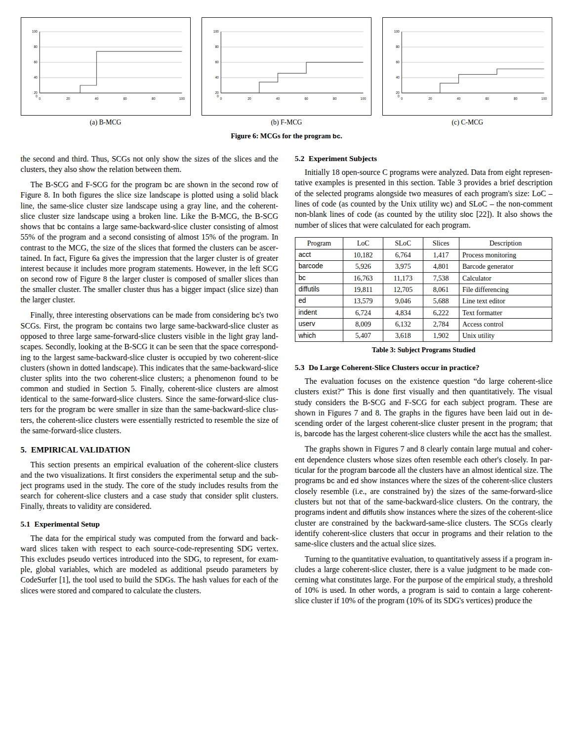100 80 60 40 20 0 0 20 40 60 80 100
(a) B-MCG
100 80 60 40 20 0 0 20 40 60 80 100
(b) F-MCG
100 80 60 40 20 0 0 20 40 60 80 100
(c) C-MCG
Figure 6: MCGs for the program bc.
the second and third. Thus, SCGs not only show the sizes of the slices and the clusters, they also show the relation between them.
The B-SCG and F-SCG for the program bc are shown in the second row of Figure 8. In both figures the slice size landscape is plotted using a solid black line, the same-slice cluster size landscape using a gray line, and the coherent-slice cluster size landscape using a broken line. Like the B-MCG, the B-SCG shows that bc contains a large same-backward-slice cluster consisting of almost 55% of the program and a second consisting of almost 15% of the program. In contrast to the MCG, the size of the slices that formed the clusters can be ascertained. In fact, Figure 6a gives the impression that the larger cluster is of greater interest because it includes more program statements. However, in the left SCG on second row of Figure 8 the larger cluster is composed of smaller slices than the smaller cluster. The smaller cluster thus has a bigger impact (slice size) than the larger cluster.
Finally, three interesting observations can be made from considering bc's two SCGs. First, the program bc contains two large same-backward-slice cluster as opposed to three large same-forward-slice clusters visible in the light gray landscapes. Secondly, looking at the B-SCG it can be seen that the space corresponding to the largest same-backward-slice cluster is occupied by two coherent-slice clusters (shown in dotted landscape). This indicates that the same-backward-slice cluster splits into the two coherent-slice clusters; a phenomenon found to be common and studied in Section 5. Finally, coherent-slice clusters are almost identical to the same-forward-slice clusters. Since the same-forward-slice clusters for the program bc were smaller in size than the same-backward-slice clusters, the coherent-slice clusters were essentially restricted to resemble the size of the same-forward-slice clusters.
5. EMPIRICAL VALIDATION
This section presents an empirical evaluation of the coherent-slice clusters and the two visualizations. It first considers the experimental setup and the subject programs used in the study. The core of the study includes results from the search for coherent-slice clusters and a case study that consider split clusters. Finally, threats to validity are considered.
5.1 Experimental Setup
The data for the empirical study was computed from the forward and backward slices taken with respect to each source-code-representing SDG vertex. This excludes pseudo vertices introduced into the SDG, to represent, for example, global variables, which are modeled as additional pseudo parameters by CodeSurfer [1], the tool used to build the SDGs. The hash values for each of the slices were stored and compared to calculate the clusters.
5.2 Experiment Subjects
Initially 18 open-source C programs were analyzed. Data from eight representative examples is presented in this section. Table 3 provides a brief description of the selected programs alongside two measures of each program's size: LoC – lines of code (as counted by the Unix utility wc) and SLoC – the non-comment non-blank lines of code (as counted by the utility sloc [22]). It also shows the number of slices that were calculated for each program.
| Program | LoC | SLoC | Slices | Description |
| --- | --- | --- | --- | --- |
| acct | 10,182 | 6,764 | 1,417 | Process monitoring |
| barcode | 5,926 | 3,975 | 4,801 | Barcode generator |
| bc | 16,763 | 11,173 | 7,538 | Calculator |
| diffutils | 19,811 | 12,705 | 8,061 | File differencing |
| ed | 13,579 | 9,046 | 5,688 | Line text editor |
| indent | 6,724 | 4,834 | 6,222 | Text formatter |
| userv | 8,009 | 6,132 | 2,784 | Access control |
| which | 5,407 | 3,618 | 1,902 | Unix utility |
Table 3: Subject Programs Studied
5.3 Do Large Coherent-Slice Clusters occur in practice?
The evaluation focuses on the existence question “do large coherent-slice clusters exist?” This is done first visually and then quantitatively. The visual study considers the B-SCG and F-SCG for each subject program. These are shown in Figures 7 and 8. The graphs in the figures have been laid out in descending order of the largest coherent-slice cluster present in the program; that is, barcode has the largest coherent-slice clusters while the acct has the smallest.
The graphs shown in Figures 7 and 8 clearly contain large mutual and coherent dependence clusters whose sizes often resemble each other's closely. In particular for the program barcode all the clusters have an almost identical size. The programs bc and ed show instances where the sizes of the coherent-slice clusters closely resemble (i.e., are constrained by) the sizes of the same-forward-slice clusters but not that of the same-backward-slice clusters. On the contrary, the programs indent and diffutils show instances where the sizes of the coherent-slice cluster are constrained by the backward-same-slice clusters. The SCGs clearly identify coherent-slice clusters that occur in programs and their relation to the same-slice clusters and the actual slice sizes.
Turning to the quantitative evaluation, to quantitatively assess if a program includes a large coherent-slice cluster, there is a value judgment to be made concerning what constitutes large. For the purpose of the empirical study, a threshold of 10% is used. In other words, a program is said to contain a large coherent-slice cluster if 10% of the program (10% of its SDG's vertices) produce the